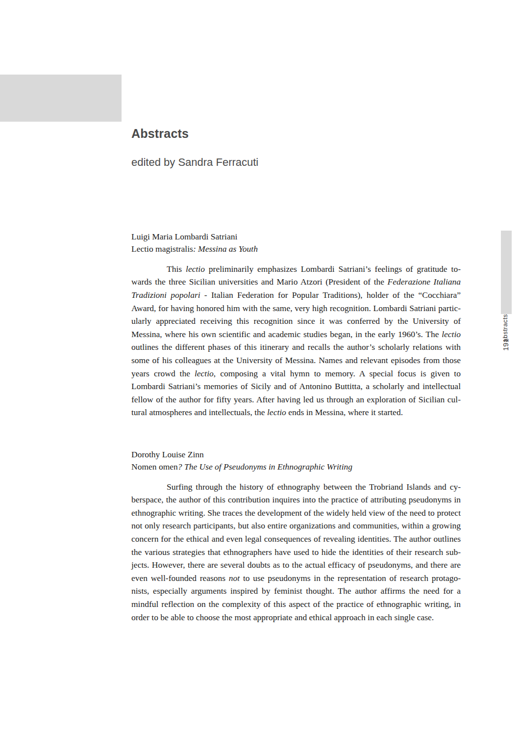abstracts
191
Abstracts
edited by Sandra Ferracuti
Luigi Maria Lombardi Satriani
Lectio magistralis: Messina as Youth
This lectio preliminarily emphasizes Lombardi Satriani’s feelings of gratitude towards the three Sicilian universities and Mario Atzori (President of the Federazione Italiana Tradizioni popolari - Italian Federation for Popular Traditions), holder of the “Cocchiara” Award, for having honored him with the same, very high recognition. Lombardi Satriani particularly appreciated receiving this recognition since it was conferred by the University of Messina, where his own scientific and academic studies began, in the early 1960’s. The lectio outlines the different phases of this itinerary and recalls the author’s scholarly relations with some of his colleagues at the University of Messina. Names and relevant episodes from those years crowd the lectio, composing a vital hymn to memory. A special focus is given to Lombardi Satriani’s memories of Sicily and of Antonino Buttitta, a scholarly and intellectual fellow of the author for fifty years. After having led us through an exploration of Sicilian cultural atmospheres and intellectuals, the lectio ends in Messina, where it started.
Dorothy Louise Zinn
Nomen omen? The Use of Pseudonyms in Ethnographic Writing
Surfing through the history of ethnography between the Trobriand Islands and cyberspace, the author of this contribution inquires into the practice of attributing pseudonyms in ethnographic writing. She traces the development of the widely held view of the need to protect not only research participants, but also entire organizations and communities, within a growing concern for the ethical and even legal consequences of revealing identities. The author outlines the various strategies that ethnographers have used to hide the identities of their research subjects. However, there are several doubts as to the actual efficacy of pseudonyms, and there are even well-founded reasons not to use pseudonyms in the representation of research protagonists, especially arguments inspired by feminist thought. The author affirms the need for a mindful reflection on the complexity of this aspect of the practice of ethnographic writing, in order to be able to choose the most appropriate and ethical approach in each single case.